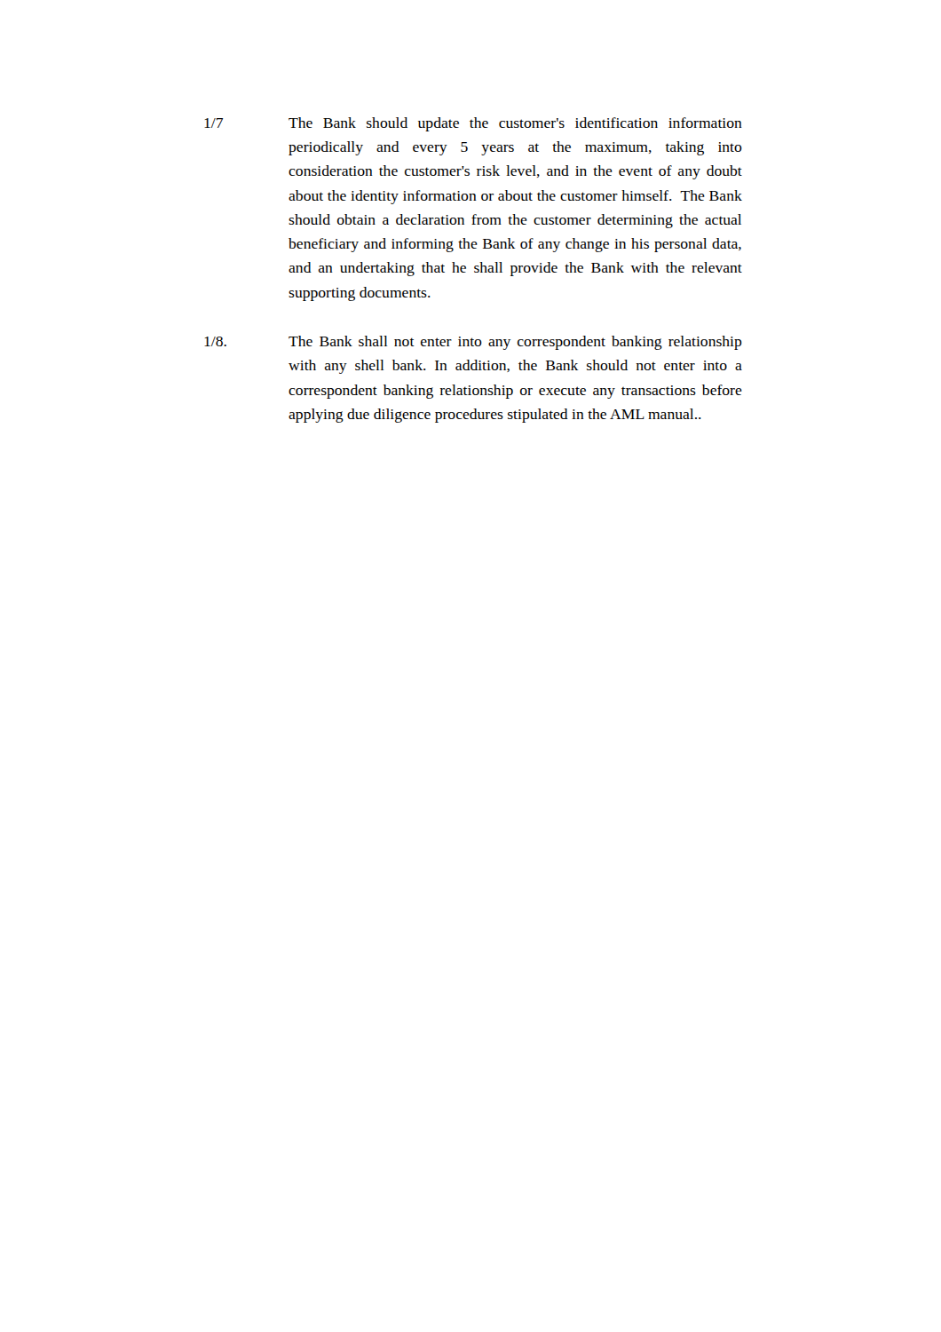1/7
The Bank should update the customer's identification information periodically and every 5 years at the maximum, taking into consideration the customer's risk level, and in the event of any doubt about the identity information or about the customer himself. The Bank should obtain a declaration from the customer determining the actual beneficiary and informing the Bank of any change in his personal data, and an undertaking that he shall provide the Bank with the relevant supporting documents.
1/8.
The Bank shall not enter into any correspondent banking relationship with any shell bank. In addition, the Bank should not enter into a correspondent banking relationship or execute any transactions before applying due diligence procedures stipulated in the AML manual..